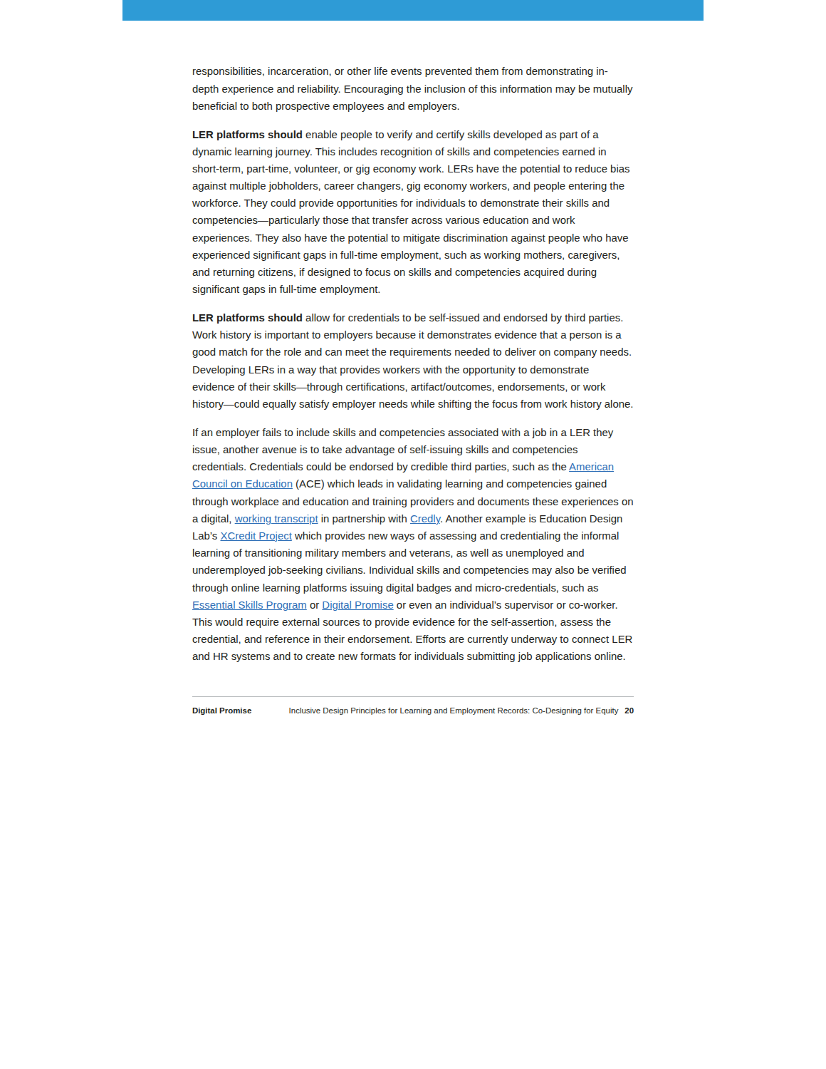responsibilities, incarceration, or other life events prevented them from demonstrating in-depth experience and reliability. Encouraging the inclusion of this information may be mutually beneficial to both prospective employees and employers.
LER platforms should enable people to verify and certify skills developed as part of a dynamic learning journey. This includes recognition of skills and competencies earned in short-term, part-time, volunteer, or gig economy work. LERs have the potential to reduce bias against multiple jobholders, career changers, gig economy workers, and people entering the workforce. They could provide opportunities for individuals to demonstrate their skills and competencies—particularly those that transfer across various education and work experiences. They also have the potential to mitigate discrimination against people who have experienced significant gaps in full-time employment, such as working mothers, caregivers, and returning citizens, if designed to focus on skills and competencies acquired during significant gaps in full-time employment.
LER platforms should allow for credentials to be self-issued and endorsed by third parties. Work history is important to employers because it demonstrates evidence that a person is a good match for the role and can meet the requirements needed to deliver on company needs. Developing LERs in a way that provides workers with the opportunity to demonstrate evidence of their skills—through certifications, artifact/outcomes, endorsements, or work history—could equally satisfy employer needs while shifting the focus from work history alone.
If an employer fails to include skills and competencies associated with a job in a LER they issue, another avenue is to take advantage of self-issuing skills and competencies credentials. Credentials could be endorsed by credible third parties, such as the American Council on Education (ACE) which leads in validating learning and competencies gained through workplace and education and training providers and documents these experiences on a digital, working transcript in partnership with Credly. Another example is Education Design Lab’s XCredit Project which provides new ways of assessing and credentialing the informal learning of transitioning military members and veterans, as well as unemployed and underemployed job-seeking civilians. Individual skills and competencies may also be verified through online learning platforms issuing digital badges and micro-credentials, such as Essential Skills Program or Digital Promise or even an individual’s supervisor or co-worker. This would require external sources to provide evidence for the self-assertion, assess the credential, and reference in their endorsement. Efforts are currently underway to connect LER and HR systems and to create new formats for individuals submitting job applications online.
Digital Promise
Inclusive Design Principles for Learning and Employment Records: Co-Designing for Equity 20